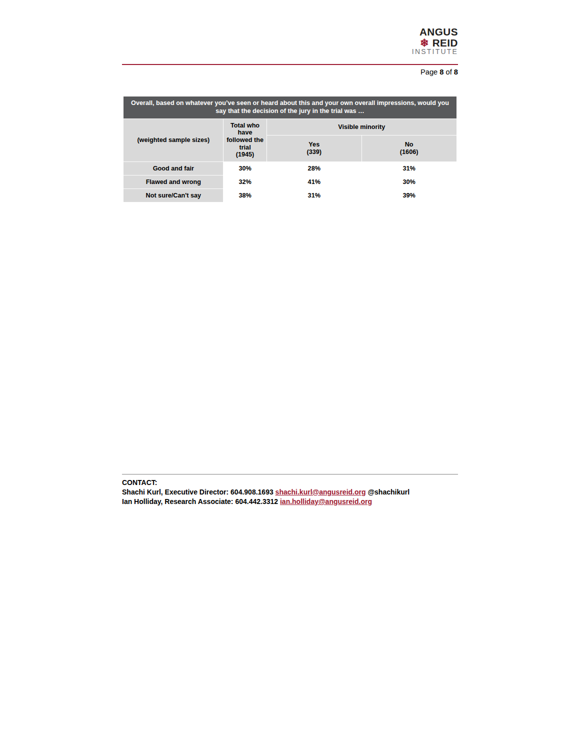ANGUS
❄ REID
INSTITUTE
Page 8 of 8
| Overall, based on whatever you’ve seen or heard about this and your own overall impressions, would you say that the decision of the jury in the trial was … |
| (weighted sample sizes) | Total who have followed the trial (1945) | Visible minority |
| Yes (339) | No (1606) |
| Good and fair | 30% | 28% | 31% |
| Flawed and wrong | 32% | 41% | 30% |
| Not sure/Can't say | 38% | 31% | 39% |
CONTACT:
Shachi Kurl, Executive Director: 604.908.1693 shachi.kurl@angusreid.org @shachikurl
Ian Holliday, Research Associate: 604.442.3312 ian.holliday@angusreid.org